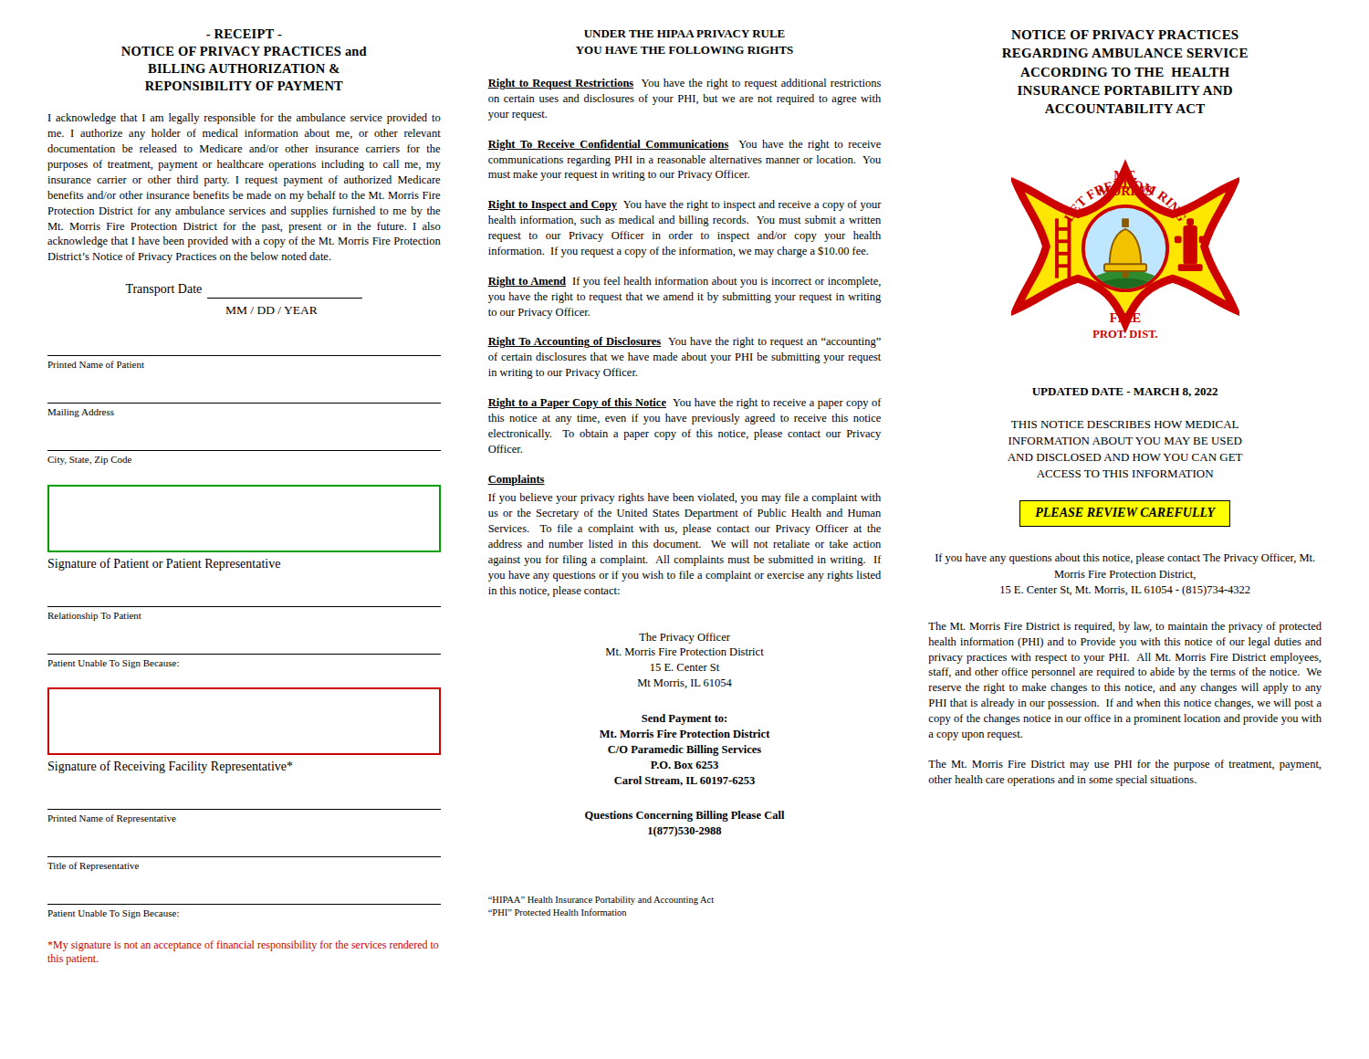- RECEIPT -
NOTICE OF PRIVACY PRACTICES and
BILLING AUTHORIZATION &
REPONSIBILITY OF PAYMENT
I acknowledge that I am legally responsible for the ambulance service provided to me. I authorize any holder of medical information about me, or other relevant documentation be released to Medicare and/or other insurance carriers for the purposes of treatment, payment or healthcare operations including to call me, my insurance carrier or other third party. I request payment of authorized Medicare benefits and/or other insurance benefits be made on my behalf to the Mt. Morris Fire Protection District for any ambulance services and supplies furnished to me by the Mt. Morris Fire Protection District for the past, present or in the future. I also acknowledge that I have been provided with a copy of the Mt. Morris Fire Protection District’s Notice of Privacy Practices on the below noted date.
Transport Date
MM / DD / YEAR
Printed Name of Patient
Mailing Address
City, State, Zip Code
Signature of Patient or Patient Representative
Relationship To Patient
Patient Unable To Sign Because:
Signature of Receiving Facility Representative*
Printed Name of Representative
Title of Representative
Patient Unable To Sign Because:
*My signature is not an acceptance of financial responsibility for the services rendered to this patient.
UNDER THE HIPAA PRIVACY RULE
YOU HAVE THE FOLLOWING RIGHTS
Right to Request Restrictions You have the right to request additional restrictions on certain uses and disclosures of your PHI, but we are not required to agree with your request.
Right To Receive Confidential Communications You have the right to receive communications regarding PHI in a reasonable alternatives manner or location. You must make your request in writing to our Privacy Officer.
Right to Inspect and Copy You have the right to inspect and receive a copy of your health information, such as medical and billing records. You must submit a written request to our Privacy Officer in order to inspect and/or copy your health information. If you request a copy of the information, we may charge a $10.00 fee.
Right to Amend If you feel health information about you is incorrect or incomplete, you have the right to request that we amend it by submitting your request in writing to our Privacy Officer.
Right To Accounting of Disclosures You have the right to request an “accounting” of certain disclosures that we have made about your PHI be submitting your request in writing to our Privacy Officer.
Right to a Paper Copy of this Notice You have the right to receive a paper copy of this notice at any time, even if you have previously agreed to receive this notice electronically. To obtain a paper copy of this notice, please contact our Privacy Officer.
Complaints
If you believe your privacy rights have been violated, you may file a complaint with us or the Secretary of the United States Department of Public Health and Human Services. To file a complaint with us, please contact our Privacy Officer at the address and number listed in this document. We will not retaliate or take action against you for filing a complaint. All complaints must be submitted in writing. If you have any questions or if you wish to file a complaint or exercise any rights listed in this notice, please contact:
The Privacy Officer
Mt. Morris Fire Protection District
15 E. Center St
Mt Morris, IL 61054
Send Payment to:
Mt. Morris Fire Protection District
C/O Paramedic Billing Services
P.O. Box 6253
Carol Stream, IL 60197-6253
Questions Concerning Billing Please Call
1(877)530-2988
“HIPAA” Health Insurance Portability and Accounting Act
“PHI” Protected Health Information
NOTICE OF PRIVACY PRACTICES
REGARDING AMBULANCE SERVICE
ACCORDING TO THE HEALTH
INSURANCE PORTABILITY AND
ACCOUNTABILITY ACT
LET FREEDOM RING MT. MORRIS FIRE PROT. DIST.
UPDATED DATE - MARCH 8, 2022
THIS NOTICE DESCRIBES HOW MEDICAL
INFORMATION ABOUT YOU MAY BE USED
AND DISCLOSED AND HOW YOU CAN GET
ACCESS TO THIS INFORMATION
PLEASE REVIEW CAREFULLY
If you have any questions about this notice, please contact The Privacy Officer, Mt. Morris Fire Protection District,
15 E. Center St, Mt. Morris, IL 61054 - (815)734-4322
The Mt. Morris Fire District is required, by law, to maintain the privacy of protected health information (PHI) and to Provide you with this notice of our legal duties and privacy practices with respect to your PHI. All Mt. Morris Fire District employees, staff, and other office personnel are required to abide by the terms of the notice. We reserve the right to make changes to this notice, and any changes will apply to any PHI that is already in our possession. If and when this notice changes, we will post a copy of the changes notice in our office in a prominent location and provide you with a copy upon request.
The Mt. Morris Fire District may use PHI for the purpose of treatment, payment, other health care operations and in some special situations.